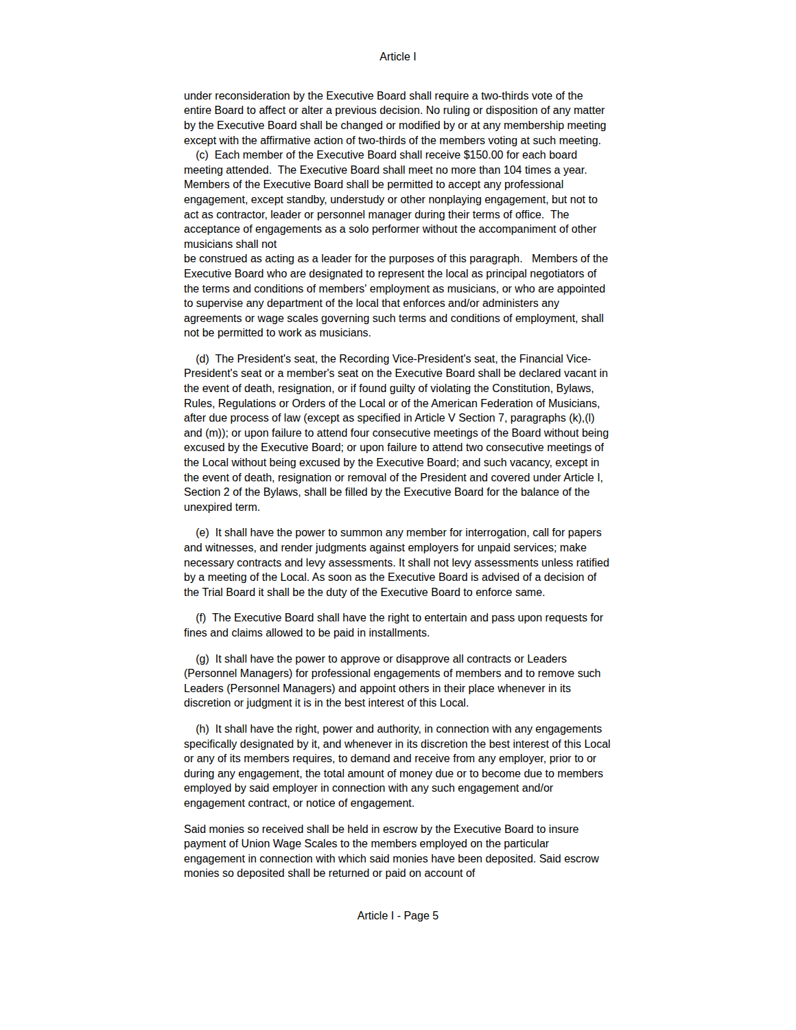Article I
under reconsideration by the Executive Board shall require a two-thirds vote of the entire Board to affect or alter a previous decision. No ruling or disposition of any matter by the Executive Board shall be changed or modified by or at any membership meeting except with the affirmative action of two-thirds of the members voting at such meeting.
(c) Each member of the Executive Board shall receive $150.00 for each board meeting attended. The Executive Board shall meet no more than 104 times a year. Members of the Executive Board shall be permitted to accept any professional engagement, except standby, understudy or other nonplaying engagement, but not to act as contractor, leader or personnel manager during their terms of office. The acceptance of engagements as a solo performer without the accompaniment of other musicians shall not
be construed as acting as a leader for the purposes of this paragraph. Members of the Executive Board who are designated to represent the local as principal negotiators of the terms and conditions of members' employment as musicians, or who are appointed to supervise any department of the local that enforces and/or administers any agreements or wage scales governing such terms and conditions of employment, shall not be permitted to work as musicians.
(d) The President's seat, the Recording Vice-President's seat, the Financial Vice-President's seat or a member's seat on the Executive Board shall be declared vacant in the event of death, resignation, or if found guilty of violating the Constitution, Bylaws, Rules, Regulations or Orders of the Local or of the American Federation of Musicians, after due process of law (except as specified in Article V Section 7, paragraphs (k),(l) and (m)); or upon failure to attend four consecutive meetings of the Board without being excused by the Executive Board; or upon failure to attend two consecutive meetings of the Local without being excused by the Executive Board; and such vacancy, except in the event of death, resignation or removal of the President and covered under Article I, Section 2 of the Bylaws, shall be filled by the Executive Board for the balance of the unexpired term.
(e) It shall have the power to summon any member for interrogation, call for papers and witnesses, and render judgments against employers for unpaid services; make necessary contracts and levy assessments. It shall not levy assessments unless ratified by a meeting of the Local. As soon as the Executive Board is advised of a decision of the Trial Board it shall be the duty of the Executive Board to enforce same.
(f) The Executive Board shall have the right to entertain and pass upon requests for fines and claims allowed to be paid in installments.
(g) It shall have the power to approve or disapprove all contracts or Leaders (Personnel Managers) for professional engagements of members and to remove such Leaders (Personnel Managers) and appoint others in their place whenever in its discretion or judgment it is in the best interest of this Local.
(h) It shall have the right, power and authority, in connection with any engagements specifically designated by it, and whenever in its discretion the best interest of this Local or any of its members requires, to demand and receive from any employer, prior to or during any engagement, the total amount of money due or to become due to members employed by said employer in connection with any such engagement and/or engagement contract, or notice of engagement.
Said monies so received shall be held in escrow by the Executive Board to insure payment of Union Wage Scales to the members employed on the particular engagement in connection with which said monies have been deposited. Said escrow monies so deposited shall be returned or paid on account of
Article I - Page 5